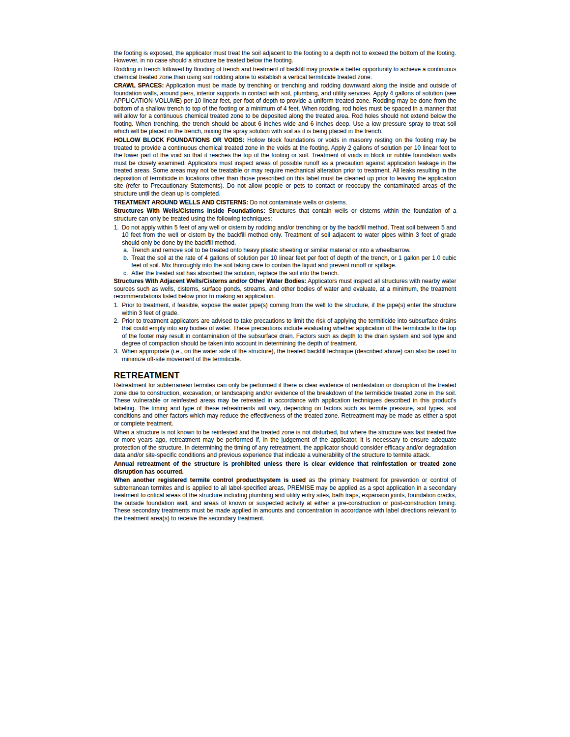the footing is exposed, the applicator must treat the soil adjacent to the footing to a depth not to exceed the bottom of the footing. However, in no case should a structure be treated below the footing.
Rodding in trench followed by flooding of trench and treatment of backfill may provide a better opportunity to achieve a continuous chemical treated zone than using soil rodding alone to establish a vertical termiticide treated zone.
CRAWL SPACES: Application must be made by trenching or trenching and rodding downward along the inside and outside of foundation walls, around piers, interior supports in contact with soil, plumbing, and utility services. Apply 4 gallons of solution (see APPLICATION VOLUME) per 10 linear feet, per foot of depth to provide a uniform treated zone. Rodding may be done from the bottom of a shallow trench to top of the footing or a minimum of 4 feet. When rodding, rod holes must be spaced in a manner that will allow for a continuous chemical treated zone to be deposited along the treated area. Rod holes should not extend below the footing. When trenching, the trench should be about 6 inches wide and 6 inches deep. Use a low pressure spray to treat soil which will be placed in the trench, mixing the spray solution with soil as it is being placed in the trench.
HOLLOW BLOCK FOUNDATIONS OR VOIDS: Hollow block foundations or voids in masonry resting on the footing may be treated to provide a continuous chemical treated zone in the voids at the footing. Apply 2 gallons of solution per 10 linear feet to the lower part of the void so that it reaches the top of the footing or soil. Treatment of voids in block or rubble foundation walls must be closely examined. Applicators must inspect areas of possible runoff as a precaution against application leakage in the treated areas. Some areas may not be treatable or may require mechanical alteration prior to treatment. All leaks resulting in the deposition of termiticide in locations other than those prescribed on this label must be cleaned up prior to leaving the application site (refer to Precautionary Statements). Do not allow people or pets to contact or reoccupy the contaminated areas of the structure until the clean up is completed.
TREATMENT AROUND WELLS AND CISTERNS: Do not contaminate wells or cisterns.
Structures With Wells/Cisterns Inside Foundations: Structures that contain wells or cisterns within the foundation of a structure can only be treated using the following techniques:
1. Do not apply within 5 feet of any well or cistern by rodding and/or trenching or by the backfill method. Treat soil between 5 and 10 feet from the well or cistern by the backfill method only. Treatment of soil adjacent to water pipes within 3 feet of grade should only be done by the backfill method.
a. Trench and remove soil to be treated onto heavy plastic sheeting or similar material or into a wheelbarrow.
b. Treat the soil at the rate of 4 gallons of solution per 10 linear feet per foot of depth of the trench, or 1 gallon per 1.0 cubic feet of soil. Mix thoroughly into the soil taking care to contain the liquid and prevent runoff or spillage.
c. After the treated soil has absorbed the solution, replace the soil into the trench.
Structures With Adjacent Wells/Cisterns and/or Other Water Bodies: Applicators must inspect all structures with nearby water sources such as wells, cisterns, surface ponds, streams, and other bodies of water and evaluate, at a minimum, the treatment recommendations listed below prior to making an application.
1. Prior to treatment, if feasible, expose the water pipe(s) coming from the well to the structure, if the pipe(s) enter the structure within 3 feet of grade.
2. Prior to treatment applicators are advised to take precautions to limit the risk of applying the termiticide into subsurface drains that could empty into any bodies of water. These precautions include evaluating whether application of the termiticide to the top of the footer may result in contamination of the subsurface drain. Factors such as depth to the drain system and soil type and degree of compaction should be taken into account in determining the depth of treatment.
3. When appropriate (i.e., on the water side of the structure), the treated backfill technique (described above) can also be used to minimize off-site movement of the termiticide.
RETREATMENT
Retreatment for subterranean termites can only be performed if there is clear evidence of reinfestation or disruption of the treated zone due to construction, excavation, or landscaping and/or evidence of the breakdown of the termiticide treated zone in the soil. These vulnerable or reinfested areas may be retreated in accordance with application techniques described in this product's labeling. The timing and type of these retreatments will vary, depending on factors such as termite pressure, soil types, soil conditions and other factors which may reduce the effectiveness of the treated zone. Retreatment may be made as either a spot or complete treatment.
When a structure is not known to be reinfested and the treated zone is not disturbed, but where the structure was last treated five or more years ago, retreatment may be performed if, in the judgement of the applicator, it is necessary to ensure adequate protection of the structure. In determining the timing of any retreatment, the applicator should consider efficacy and/or degradation data and/or site-specific conditions and previous experience that indicate a vulnerability of the structure to termite attack.
Annual retreatment of the structure is prohibited unless there is clear evidence that reinfestation or treated zone disruption has occurred.
When another registered termite control product/system is used as the primary treatment for prevention or control of subterranean termites and is applied to all label-specified areas, PREMISE may be applied as a spot application in a secondary treatment to critical areas of the structure including plumbing and utility entry sites, bath traps, expansion joints, foundation cracks, the outside foundation wall, and areas of known or suspected activity at either a pre-construction or post-construction timing. These secondary treatments must be made applied in amounts and concentration in accordance with label directions relevant to the treatment area(s) to receive the secondary treatment.